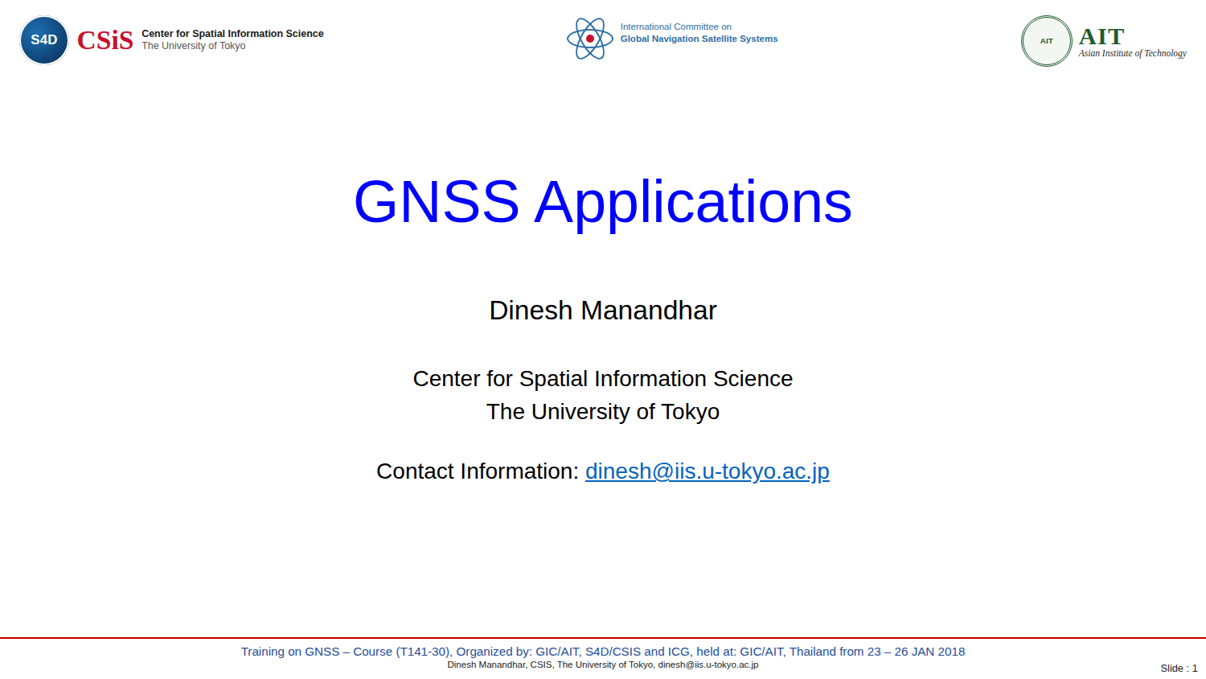S4D
CSiS
Center for Spatial Information Science The University of Tokyo
International Committee on Global Navigation Satellite Systems
AIT
AIT Asian Institute of Technology
GNSS Applications
Dinesh Manandhar
Center for Spatial Information Science
The University of Tokyo
Contact Information: dinesh@iis.u-tokyo.ac.jp
Training on GNSS – Course (T141-30), Organized by: GIC/AIT, S4D/CSIS and ICG, held at: GIC/AIT, Thailand from 23 – 26 JAN 2018
Dinesh Manandhar, CSIS, The University of Tokyo, dinesh@iis.u-tokyo.ac.jp
Slide : 1